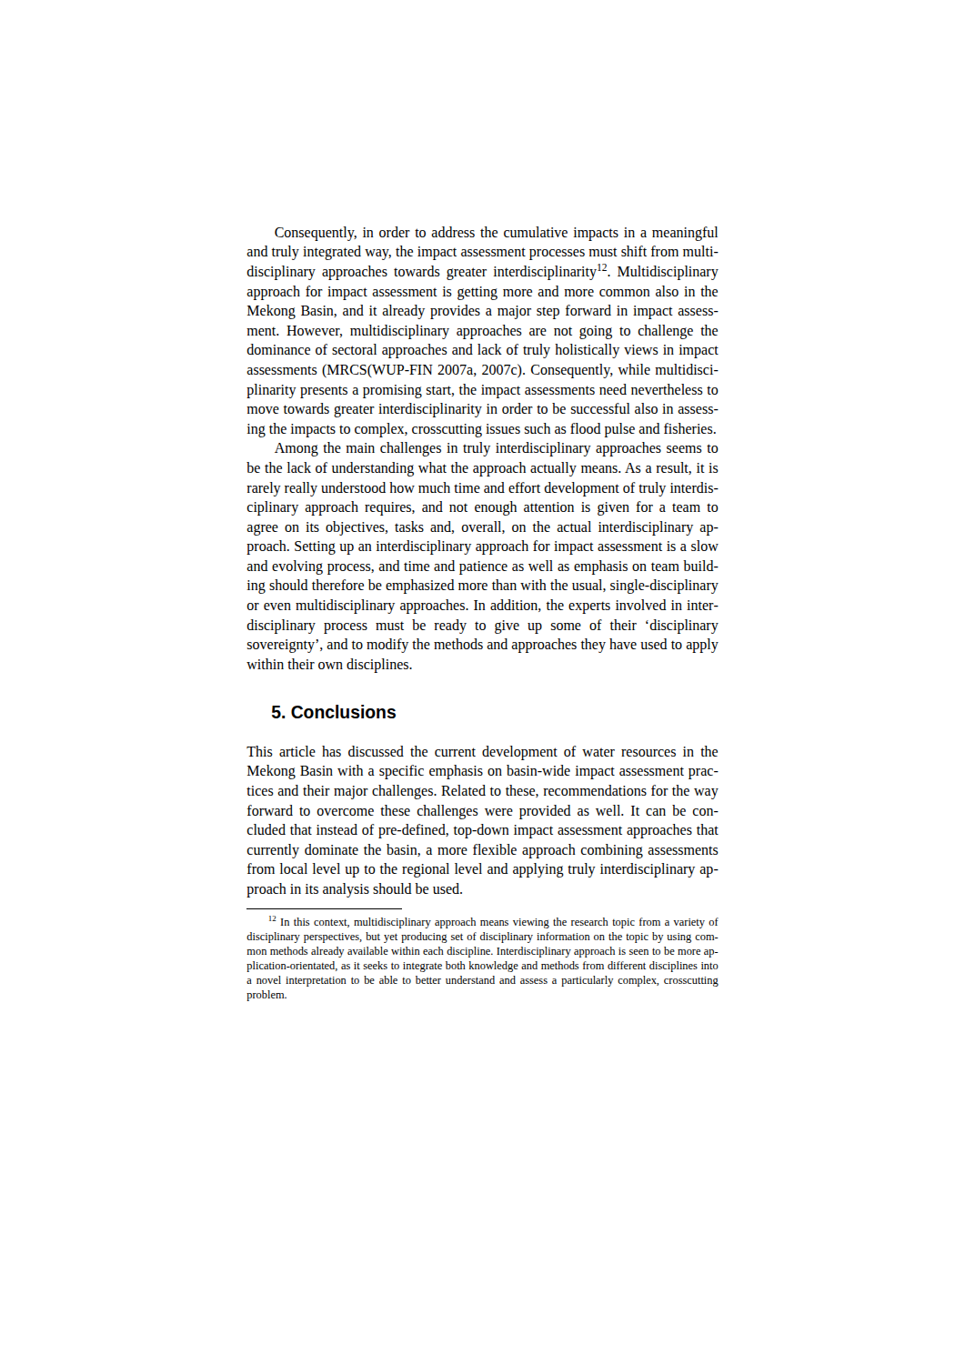Consequently, in order to address the cumulative impacts in a meaningful and truly integrated way, the impact assessment processes must shift from multidisciplinary approaches towards greater interdisciplinarity12. Multidisciplinary approach for impact assessment is getting more and more common also in the Mekong Basin, and it already provides a major step forward in impact assessment. However, multidisciplinary approaches are not going to challenge the dominance of sectoral approaches and lack of truly holistically views in impact assessments (MRCS(WUP-FIN 2007a, 2007c). Consequently, while multidisciplinarity presents a promising start, the impact assessments need nevertheless to move towards greater interdisciplinarity in order to be successful also in assessing the impacts to complex, crosscutting issues such as flood pulse and fisheries.
Among the main challenges in truly interdisciplinary approaches seems to be the lack of understanding what the approach actually means. As a result, it is rarely really understood how much time and effort development of truly interdisciplinary approach requires, and not enough attention is given for a team to agree on its objectives, tasks and, overall, on the actual interdisciplinary approach. Setting up an interdisciplinary approach for impact assessment is a slow and evolving process, and time and patience as well as emphasis on team building should therefore be emphasized more than with the usual, single-disciplinary or even multidisciplinary approaches. In addition, the experts involved in interdisciplinary process must be ready to give up some of their ‘disciplinary sovereignty’, and to modify the methods and approaches they have used to apply within their own disciplines.
5. Conclusions
This article has discussed the current development of water resources in the Mekong Basin with a specific emphasis on basin-wide impact assessment practices and their major challenges. Related to these, recommendations for the way forward to overcome these challenges were provided as well. It can be concluded that instead of pre-defined, top-down impact assessment approaches that currently dominate the basin, a more flexible approach combining assessments from local level up to the regional level and applying truly interdisciplinary approach in its analysis should be used.
12 In this context, multidisciplinary approach means viewing the research topic from a variety of disciplinary perspectives, but yet producing set of disciplinary information on the topic by using common methods already available within each discipline. Interdisciplinary approach is seen to be more application-orientated, as it seeks to integrate both knowledge and methods from different disciplines into a novel interpretation to be able to better understand and assess a particularly complex, crosscutting problem.